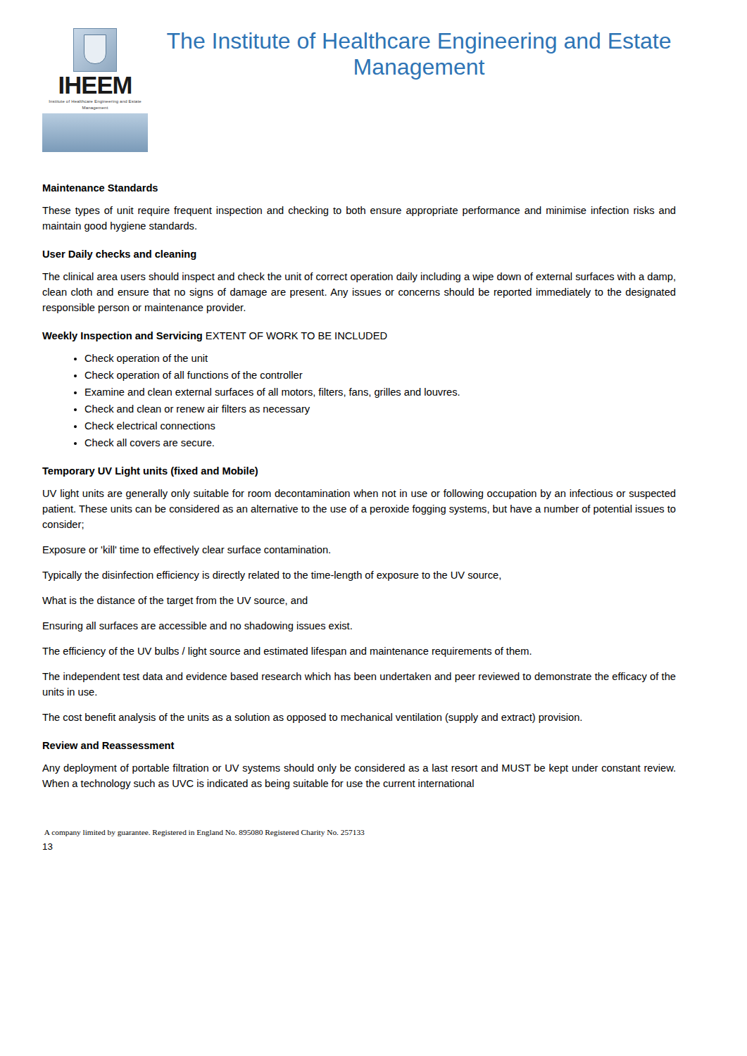IHEEM
Institute of Healthcare Engineering and Estate Management
The Institute of Healthcare Engineering and Estate Management
Maintenance Standards
These types of unit require frequent inspection and checking to both ensure appropriate performance and minimise infection risks and maintain good hygiene standards.
User Daily checks and cleaning
The clinical area users should inspect and check the unit of correct operation daily including a wipe down of external surfaces with a damp, clean cloth and ensure that no signs of damage are present. Any issues or concerns should be reported immediately to the designated responsible person or maintenance provider.
Weekly Inspection and Servicing EXTENT OF WORK TO BE INCLUDED
Check operation of the unit
Check operation of all functions of the controller
Examine and clean external surfaces of all motors, filters, fans, grilles and louvres.
Check and clean or renew air filters as necessary
Check electrical connections
Check all covers are secure.
Temporary UV Light units (fixed and Mobile)
UV light units are generally only suitable for room decontamination when not in use or following occupation by an infectious or suspected patient. These units can be considered as an alternative to the use of a peroxide fogging systems, but have a number of potential issues to consider;
Exposure or 'kill' time to effectively clear surface contamination.
Typically the disinfection efficiency is directly related to the time-length of exposure to the UV source,
What is the distance of the target from the UV source, and
Ensuring all surfaces are accessible and no shadowing issues exist.
The efficiency of the UV bulbs / light source and estimated lifespan and maintenance requirements of them.
The independent test data and evidence based research which has been undertaken and peer reviewed to demonstrate the efficacy of the units in use.
The cost benefit analysis of the units as a solution as opposed to mechanical ventilation (supply and extract) provision.
Review and Reassessment
Any deployment of portable filtration or UV systems should only be considered as a last resort and MUST be kept under constant review. When a technology such as UVC is indicated as being suitable for use the current international
A company limited by guarantee. Registered in England No. 895080 Registered Charity No. 257133
13